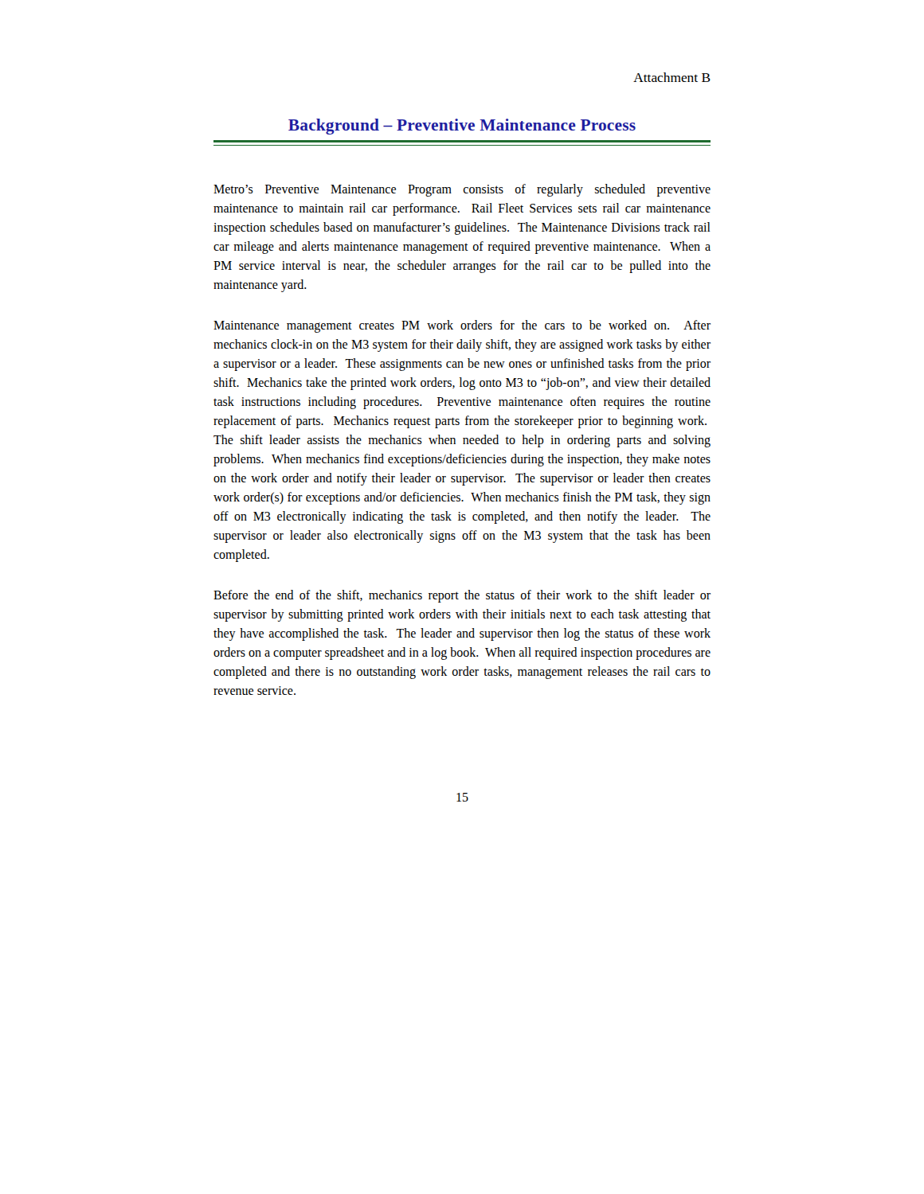Attachment B
Background – Preventive Maintenance Process
Metro’s Preventive Maintenance Program consists of regularly scheduled preventive maintenance to maintain rail car performance. Rail Fleet Services sets rail car maintenance inspection schedules based on manufacturer’s guidelines. The Maintenance Divisions track rail car mileage and alerts maintenance management of required preventive maintenance. When a PM service interval is near, the scheduler arranges for the rail car to be pulled into the maintenance yard.
Maintenance management creates PM work orders for the cars to be worked on. After mechanics clock-in on the M3 system for their daily shift, they are assigned work tasks by either a supervisor or a leader. These assignments can be new ones or unfinished tasks from the prior shift. Mechanics take the printed work orders, log onto M3 to “job-on”, and view their detailed task instructions including procedures. Preventive maintenance often requires the routine replacement of parts. Mechanics request parts from the storekeeper prior to beginning work. The shift leader assists the mechanics when needed to help in ordering parts and solving problems. When mechanics find exceptions/deficiencies during the inspection, they make notes on the work order and notify their leader or supervisor. The supervisor or leader then creates work order(s) for exceptions and/or deficiencies. When mechanics finish the PM task, they sign off on M3 electronically indicating the task is completed, and then notify the leader. The supervisor or leader also electronically signs off on the M3 system that the task has been completed.
Before the end of the shift, mechanics report the status of their work to the shift leader or supervisor by submitting printed work orders with their initials next to each task attesting that they have accomplished the task. The leader and supervisor then log the status of these work orders on a computer spreadsheet and in a log book. When all required inspection procedures are completed and there is no outstanding work order tasks, management releases the rail cars to revenue service.
15